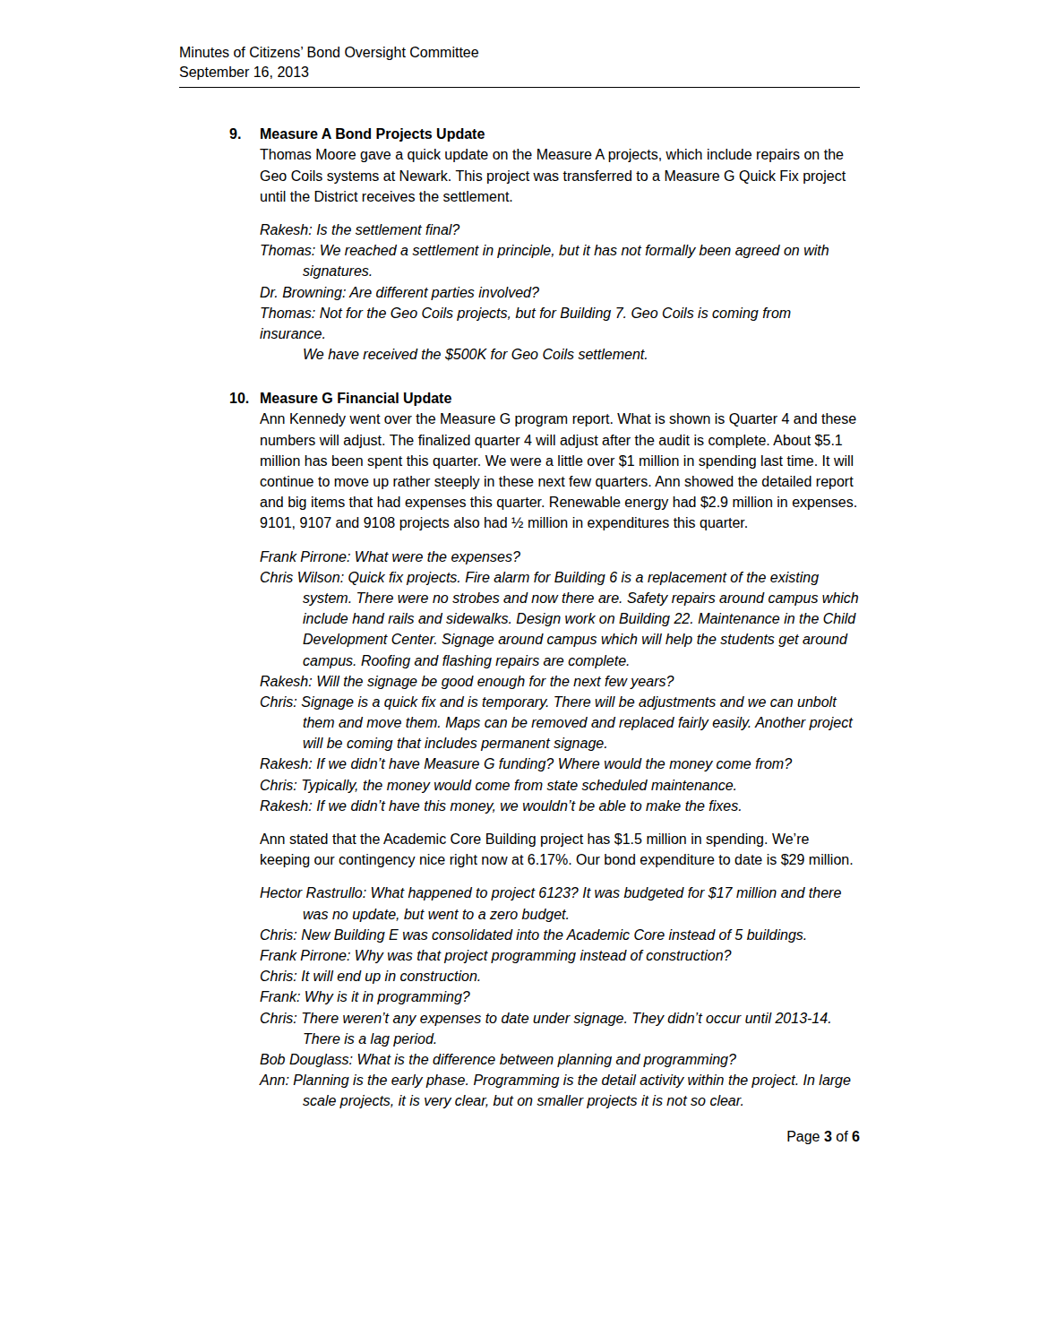Minutes of Citizens’ Bond Oversight Committee
September 16, 2013
9.
Measure A Bond Projects Update
Thomas Moore gave a quick update on the Measure A projects, which include repairs on the Geo Coils systems at Newark. This project was transferred to a Measure G Quick Fix project until the District receives the settlement.
Rakesh: Is the settlement final?
Thomas: We reached a settlement in principle, but it has not formally been agreed on with
signatures.
Dr. Browning: Are different parties involved?
Thomas: Not for the Geo Coils projects, but for Building 7. Geo Coils is coming from insurance.
We have received the $500K for Geo Coils settlement.
10.
Measure G Financial Update
Ann Kennedy went over the Measure G program report. What is shown is Quarter 4 and these numbers will adjust. The finalized quarter 4 will adjust after the audit is complete. About $5.1 million has been spent this quarter. We were a little over $1 million in spending last time. It will continue to move up rather steeply in these next few quarters. Ann showed the detailed report and big items that had expenses this quarter. Renewable energy had $2.9 million in expenses. 9101, 9107 and 9108 projects also had ½ million in expenditures this quarter.
Frank Pirrone: What were the expenses?
Chris Wilson: Quick fix projects. Fire alarm for Building 6 is a replacement of the existing
system. There were no strobes and now there are. Safety repairs around campus which include hand rails and sidewalks. Design work on Building 22. Maintenance in the Child Development Center. Signage around campus which will help the students get around campus. Roofing and flashing repairs are complete.
Rakesh: Will the signage be good enough for the next few years?
Chris: Signage is a quick fix and is temporary. There will be adjustments and we can unbolt
them and move them. Maps can be removed and replaced fairly easily. Another project will be coming that includes permanent signage.
Rakesh: If we didn’t have Measure G funding? Where would the money come from?
Chris: Typically, the money would come from state scheduled maintenance.
Rakesh: If we didn’t have this money, we wouldn’t be able to make the fixes.
Ann stated that the Academic Core Building project has $1.5 million in spending. We’re keeping our contingency nice right now at 6.17%. Our bond expenditure to date is $29 million.
Hector Rastrullo: What happened to project 6123? It was budgeted for $17 million and there
was no update, but went to a zero budget.
Chris: New Building E was consolidated into the Academic Core instead of 5 buildings.
Frank Pirrone: Why was that project programming instead of construction?
Chris: It will end up in construction.
Frank: Why is it in programming?
Chris: There weren’t any expenses to date under signage. They didn’t occur until 2013-14.
There is a lag period.
Bob Douglass: What is the difference between planning and programming?
Ann: Planning is the early phase. Programming is the detail activity within the project. In large
scale projects, it is very clear, but on smaller projects it is not so clear.
Page 3 of 6